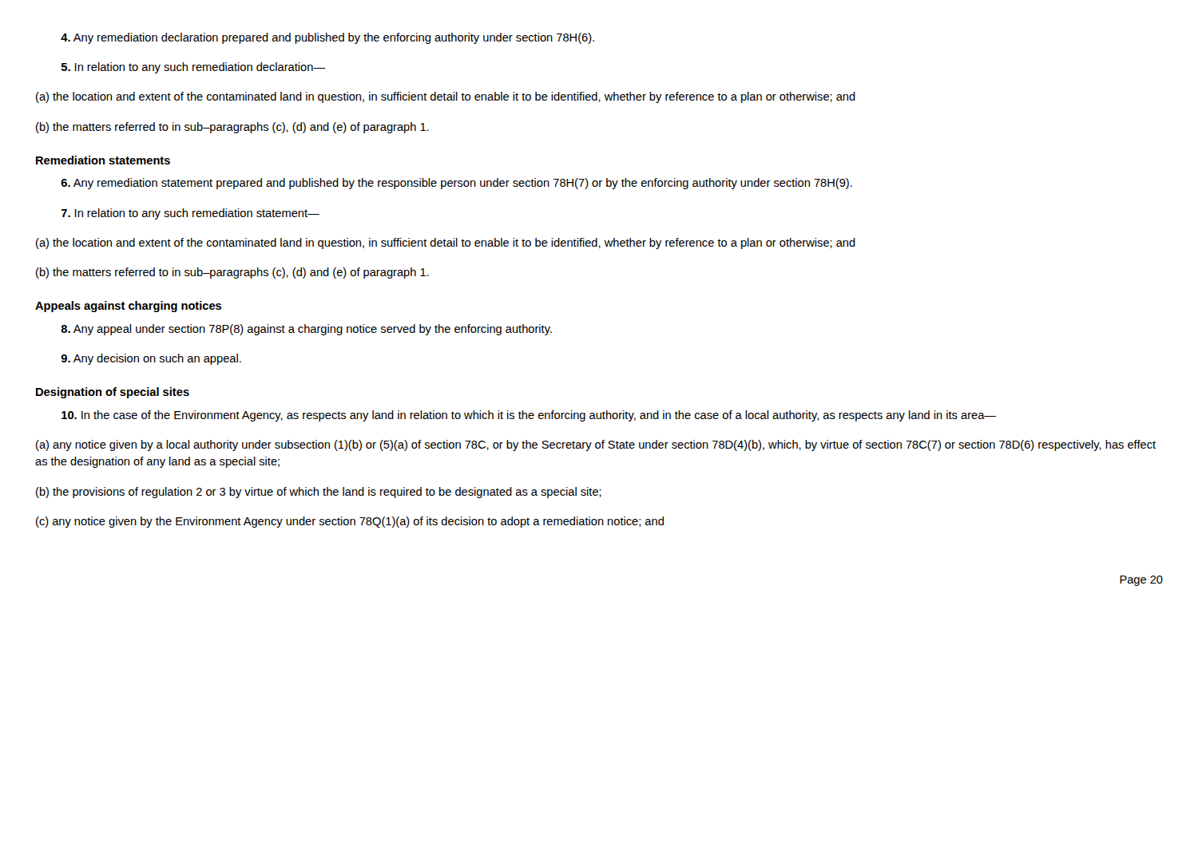4. Any remediation declaration prepared and published by the enforcing authority under section 78H(6).
5. In relation to any such remediation declaration—
(a) the location and extent of the contaminated land in question, in sufficient detail to enable it to be identified, whether by reference to a plan or otherwise; and
(b) the matters referred to in sub–paragraphs (c), (d) and (e) of paragraph 1.
Remediation statements
6. Any remediation statement prepared and published by the responsible person under section 78H(7) or by the enforcing authority under section 78H(9).
7. In relation to any such remediation statement—
(a) the location and extent of the contaminated land in question, in sufficient detail to enable it to be identified, whether by reference to a plan or otherwise; and
(b) the matters referred to in sub–paragraphs (c), (d) and (e) of paragraph 1.
Appeals against charging notices
8. Any appeal under section 78P(8) against a charging notice served by the enforcing authority.
9. Any decision on such an appeal.
Designation of special sites
10. In the case of the Environment Agency, as respects any land in relation to which it is the enforcing authority, and in the case of a local authority, as respects any land in its area—
(a) any notice given by a local authority under subsection (1)(b) or (5)(a) of section 78C, or by the Secretary of State under section 78D(4)(b), which, by virtue of section 78C(7) or section 78D(6) respectively, has effect as the designation of any land as a special site;
(b) the provisions of regulation 2 or 3 by virtue of which the land is required to be designated as a special site;
(c) any notice given by the Environment Agency under section 78Q(1)(a) of its decision to adopt a remediation notice; and
Page 20